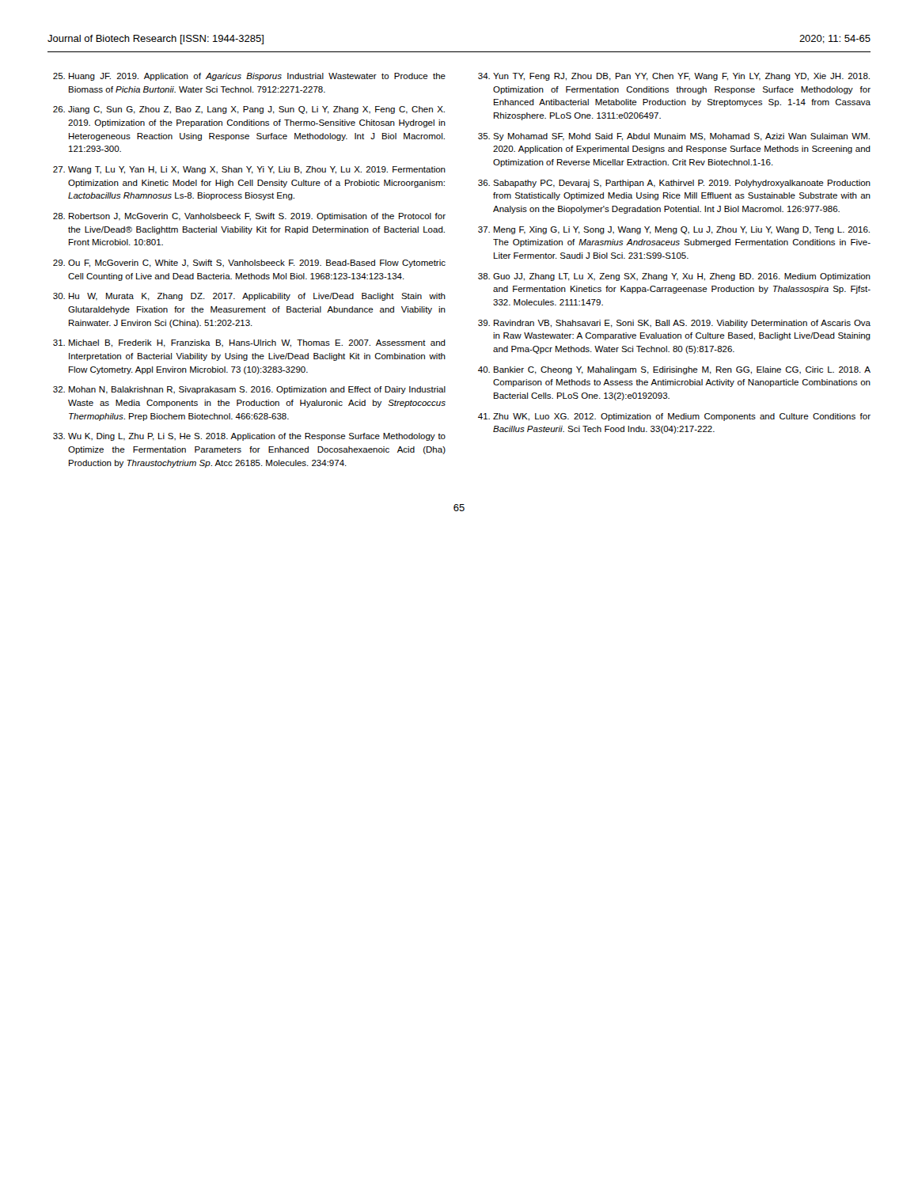Journal of Biotech Research [ISSN: 1944-3285] 2020; 11: 54-65
Huang JF. 2019. Application of Agaricus Bisporus Industrial Wastewater to Produce the Biomass of Pichia Burtonii. Water Sci Technol. 7912:2271-2278.
Jiang C, Sun G, Zhou Z, Bao Z, Lang X, Pang J, Sun Q, Li Y, Zhang X, Feng C, Chen X. 2019. Optimization of the Preparation Conditions of Thermo-Sensitive Chitosan Hydrogel in Heterogeneous Reaction Using Response Surface Methodology. Int J Biol Macromol. 121:293-300.
Wang T, Lu Y, Yan H, Li X, Wang X, Shan Y, Yi Y, Liu B, Zhou Y, Lu X. 2019. Fermentation Optimization and Kinetic Model for High Cell Density Culture of a Probiotic Microorganism: Lactobacillus Rhamnosus Ls-8. Bioprocess Biosyst Eng.
Robertson J, McGoverin C, Vanholsbeeck F, Swift S. 2019. Optimisation of the Protocol for the Live/Dead® Baclighttm Bacterial Viability Kit for Rapid Determination of Bacterial Load. Front Microbiol. 10:801.
Ou F, McGoverin C, White J, Swift S, Vanholsbeeck F. 2019. Bead-Based Flow Cytometric Cell Counting of Live and Dead Bacteria. Methods Mol Biol. 1968:123-134:123-134.
Hu W, Murata K, Zhang DZ. 2017. Applicability of Live/Dead Baclight Stain with Glutaraldehyde Fixation for the Measurement of Bacterial Abundance and Viability in Rainwater. J Environ Sci (China). 51:202-213.
Michael B, Frederik H, Franziska B, Hans-Ulrich W, Thomas E. 2007. Assessment and Interpretation of Bacterial Viability by Using the Live/Dead Baclight Kit in Combination with Flow Cytometry. Appl Environ Microbiol. 73 (10):3283-3290.
Mohan N, Balakrishnan R, Sivaprakasam S. 2016. Optimization and Effect of Dairy Industrial Waste as Media Components in the Production of Hyaluronic Acid by Streptococcus Thermophilus. Prep Biochem Biotechnol. 466:628-638.
Wu K, Ding L, Zhu P, Li S, He S. 2018. Application of the Response Surface Methodology to Optimize the Fermentation Parameters for Enhanced Docosahexaenoic Acid (Dha) Production by Thraustochytrium Sp. Atcc 26185. Molecules. 234:974.
Yun TY, Feng RJ, Zhou DB, Pan YY, Chen YF, Wang F, Yin LY, Zhang YD, Xie JH. 2018. Optimization of Fermentation Conditions through Response Surface Methodology for Enhanced Antibacterial Metabolite Production by Streptomyces Sp. 1-14 from Cassava Rhizosphere. PLoS One. 1311:e0206497.
Sy Mohamad SF, Mohd Said F, Abdul Munaim MS, Mohamad S, Azizi Wan Sulaiman WM. 2020. Application of Experimental Designs and Response Surface Methods in Screening and Optimization of Reverse Micellar Extraction. Crit Rev Biotechnol.1-16.
Sabapathy PC, Devaraj S, Parthipan A, Kathirvel P. 2019. Polyhydroxyalkanoate Production from Statistically Optimized Media Using Rice Mill Effluent as Sustainable Substrate with an Analysis on the Biopolymer's Degradation Potential. Int J Biol Macromol. 126:977-986.
Meng F, Xing G, Li Y, Song J, Wang Y, Meng Q, Lu J, Zhou Y, Liu Y, Wang D, Teng L. 2016. The Optimization of Marasmius Androsaceus Submerged Fermentation Conditions in Five-Liter Fermentor. Saudi J Biol Sci. 231:S99-S105.
Guo JJ, Zhang LT, Lu X, Zeng SX, Zhang Y, Xu H, Zheng BD. 2016. Medium Optimization and Fermentation Kinetics for Kappa-Carrageenase Production by Thalassospira Sp. Fjfst-332. Molecules. 2111:1479.
Ravindran VB, Shahsavari E, Soni SK, Ball AS. 2019. Viability Determination of Ascaris Ova in Raw Wastewater: A Comparative Evaluation of Culture Based, Baclight Live/Dead Staining and Pma-Qpcr Methods. Water Sci Technol. 80 (5):817-826.
Bankier C, Cheong Y, Mahalingam S, Edirisinghe M, Ren GG, Elaine CG, Ciric L. 2018. A Comparison of Methods to Assess the Antimicrobial Activity of Nanoparticle Combinations on Bacterial Cells. PLoS One. 13(2):e0192093.
Zhu WK, Luo XG. 2012. Optimization of Medium Components and Culture Conditions for Bacillus Pasteurii. Sci Tech Food Indu. 33(04):217-222.
65